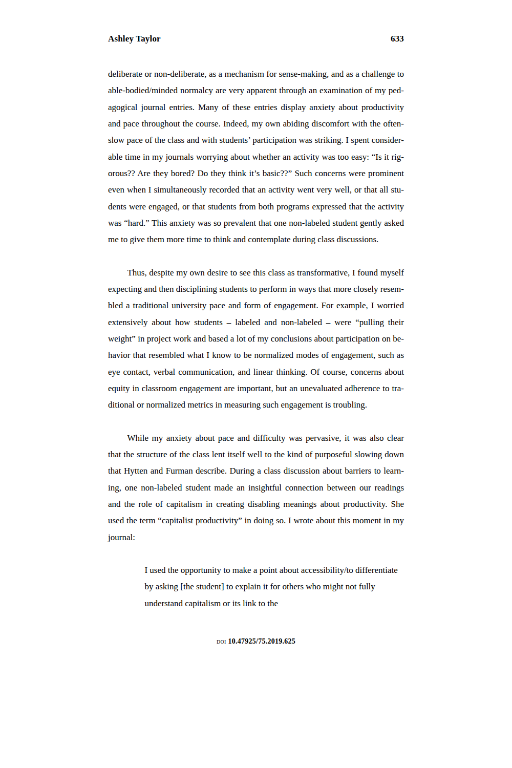Ashley Taylor 633
deliberate or non-deliberate, as a mechanism for sense-making, and as a challenge to able-bodied/minded normalcy are very apparent through an examination of my pedagogical journal entries. Many of these entries display anxiety about productivity and pace throughout the course. Indeed, my own abiding discomfort with the often-slow pace of the class and with students’ participation was striking. I spent considerable time in my journals worrying about whether an activity was too easy: “Is it rigorous?? Are they bored? Do they think it’s basic??” Such concerns were prominent even when I simultaneously recorded that an activity went very well, or that all students were engaged, or that students from both programs expressed that the activity was “hard.” This anxiety was so prevalent that one non-labeled student gently asked me to give them more time to think and contemplate during class discussions.
Thus, despite my own desire to see this class as transformative, I found myself expecting and then disciplining students to perform in ways that more closely resembled a traditional university pace and form of engagement. For example, I worried extensively about how students – labeled and non-labeled – were “pulling their weight” in project work and based a lot of my conclusions about participation on behavior that resembled what I know to be normalized modes of engagement, such as eye contact, verbal communication, and linear thinking. Of course, concerns about equity in classroom engagement are important, but an unevaluated adherence to traditional or normalized metrics in measuring such engagement is troubling.
While my anxiety about pace and difficulty was pervasive, it was also clear that the structure of the class lent itself well to the kind of purposeful slowing down that Hytten and Furman describe. During a class discussion about barriers to learning, one non-labeled student made an insightful connection between our readings and the role of capitalism in creating disabling meanings about productivity. She used the term “capitalist productivity” in doing so. I wrote about this moment in my journal:
I used the opportunity to make a point about accessibility/to differentiate by asking [the student] to explain it for others who might not fully understand capitalism or its link to the
doi 10.47925/75.2019.625